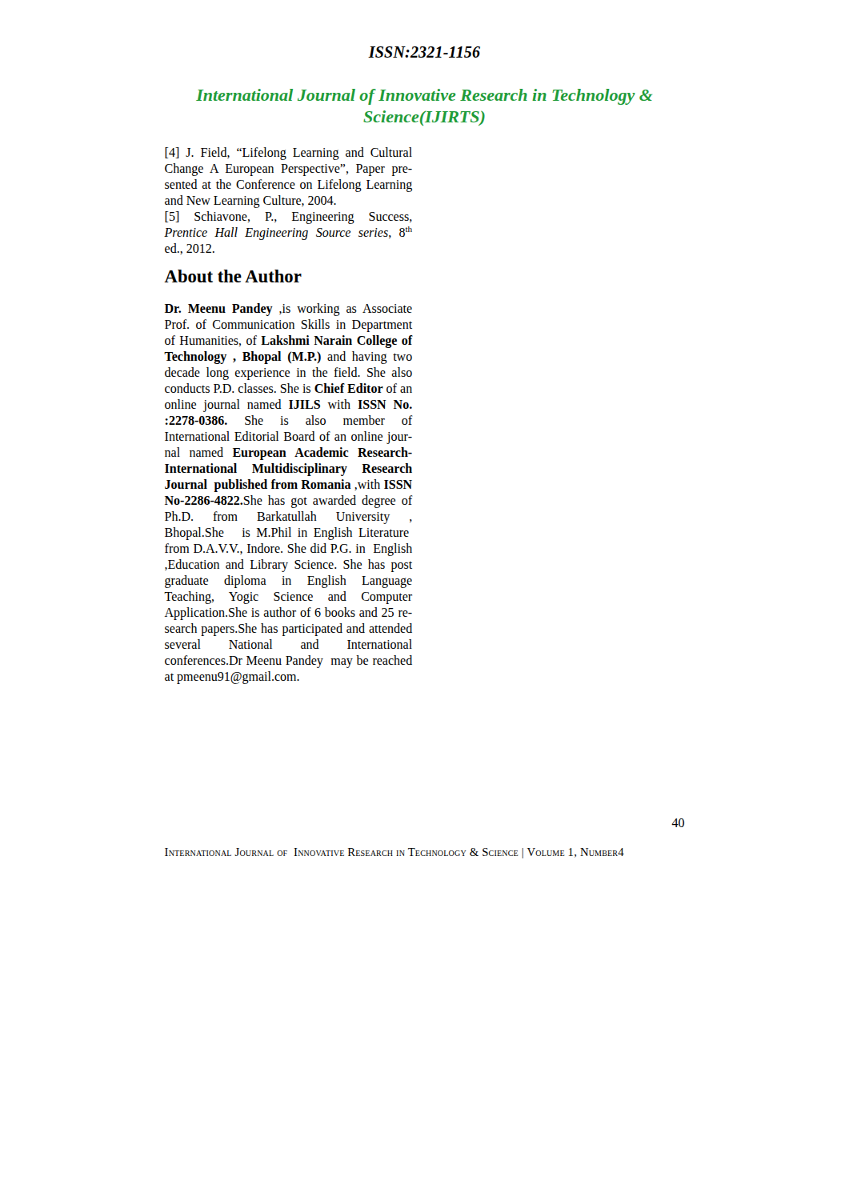ISSN:2321-1156
International Journal of Innovative Research in Technology & Science(IJIRTS)
[4] J. Field, “Lifelong Learning and Cultural Change A European Perspective”, Paper presented at the Conference on Lifelong Learning and New Learning Culture, 2004.
[5] Schiavone, P., Engineering Success, Prentice Hall Engineering Source series, 8th ed., 2012.
About the Author
Dr. Meenu Pandey ,is working as Associate Prof. of Communication Skills in Department of Humanities, of Lakshmi Narain College of Technology , Bhopal (M.P.) and having two decade long experience in the field. She also conducts P.D. classes. She is Chief Editor of an online journal named IJILS with ISSN No. :2278-0386. She is also member of International Editorial Board of an online journal named European Academic Research-International Multidisciplinary Research Journal published from Romania ,with ISSN No-2286-4822. She has got awarded degree of Ph.D. from Barkatullah University , Bhopal.She is M.Phil in English Literature from D.A.V.V., Indore. She did P.G. in English ,Education and Library Science. She has post graduate diploma in English Language Teaching, Yogic Science and Computer Application.She is author of 6 books and 25 research papers.She has participated and attended several National and International conferences.Dr Meenu Pandey may be reached at pmeenu91@gmail.com.
40
International Journal of Innovative Research in Technology & Science | Volume 1, Number4